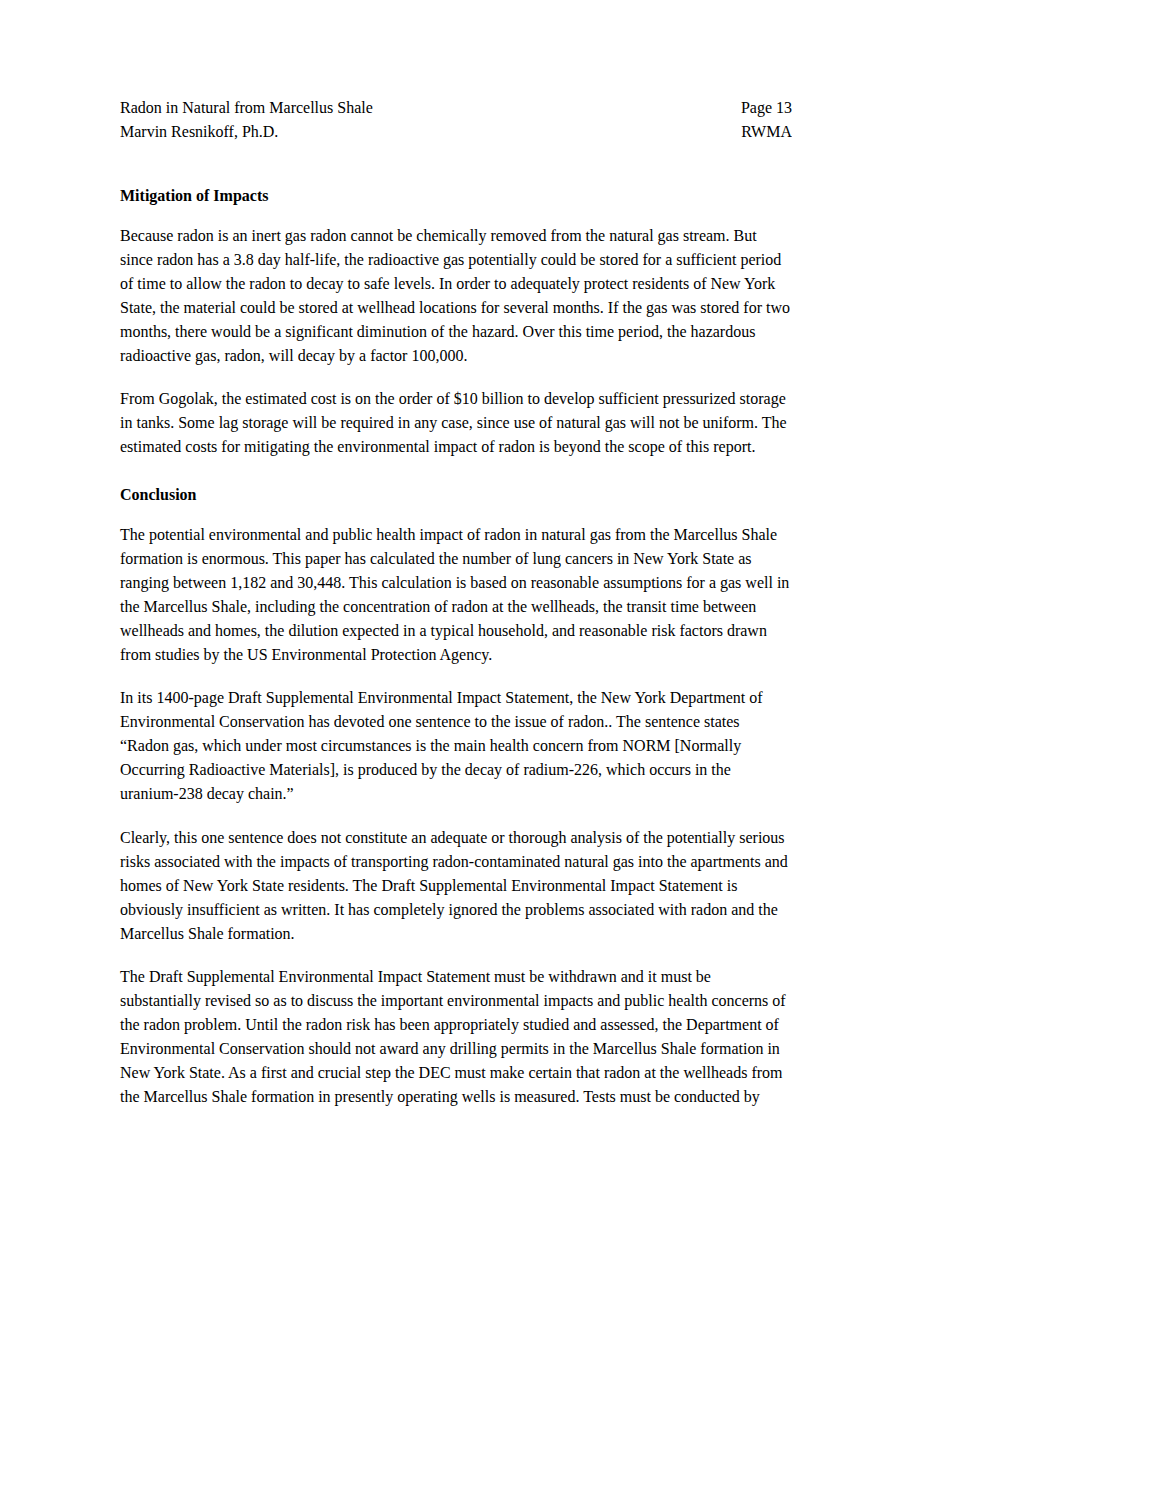Radon in Natural from Marcellus Shale
Marvin Resnikoff, Ph.D.
Page 13
RWMA
Mitigation of Impacts
Because radon is an inert gas radon cannot be chemically removed from the natural gas stream. But since radon has a 3.8 day half-life, the radioactive gas potentially could be stored for a sufficient period of time to allow the radon to decay to safe levels. In order to adequately protect residents of New York State, the material could be stored at wellhead locations for several months. If the gas was stored for two months, there would be a significant diminution of the hazard. Over this time period, the hazardous radioactive gas, radon, will decay by a factor 100,000.
From Gogolak, the estimated cost is on the order of $10 billion to develop sufficient pressurized storage in tanks. Some lag storage will be required in any case, since use of natural gas will not be uniform. The estimated costs for mitigating the environmental impact of radon is beyond the scope of this report.
Conclusion
The potential environmental and public health impact of radon in natural gas from the Marcellus Shale formation is enormous. This paper has calculated the number of lung cancers in New York State as ranging between 1,182 and 30,448. This calculation is based on reasonable assumptions for a gas well in the Marcellus Shale, including the concentration of radon at the wellheads, the transit time between wellheads and homes, the dilution expected in a typical household, and reasonable risk factors drawn from studies by the US Environmental Protection Agency.
In its 1400-page Draft Supplemental Environmental Impact Statement, the New York Department of Environmental Conservation has devoted one sentence to the issue of radon.. The sentence states “Radon gas, which under most circumstances is the main health concern from NORM [Normally Occurring Radioactive Materials], is produced by the decay of radium-226, which occurs in the uranium-238 decay chain.”
Clearly, this one sentence does not constitute an adequate or thorough analysis of the potentially serious risks associated with the impacts of transporting radon-contaminated natural gas into the apartments and homes of New York State residents. The Draft Supplemental Environmental Impact Statement is obviously insufficient as written. It has completely ignored the problems associated with radon and the Marcellus Shale formation.
The Draft Supplemental Environmental Impact Statement must be withdrawn and it must be substantially revised so as to discuss the important environmental impacts and public health concerns of the radon problem. Until the radon risk has been appropriately studied and assessed, the Department of Environmental Conservation should not award any drilling permits in the Marcellus Shale formation in New York State. As a first and crucial step the DEC must make certain that radon at the wellheads from the Marcellus Shale formation in presently operating wells is measured. Tests must be conducted by